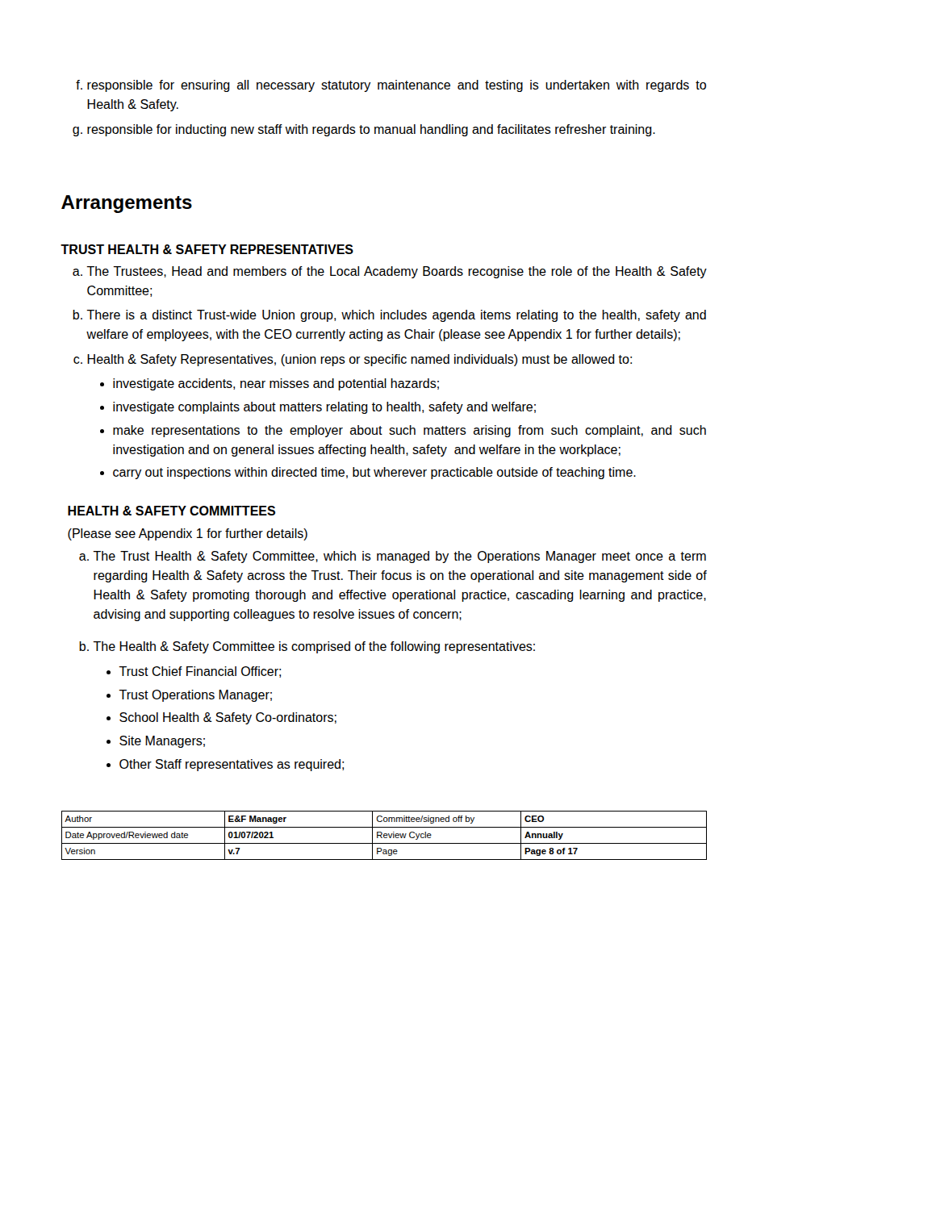responsible for ensuring all necessary statutory maintenance and testing is undertaken with regards to Health & Safety.
responsible for inducting new staff with regards to manual handling and facilitates refresher training.
Arrangements
Trust Health & Safety Representatives
The Trustees, Head and members of the Local Academy Boards recognise the role of the Health & Safety Committee;
There is a distinct Trust-wide Union group, which includes agenda items relating to the health, safety and welfare of employees, with the CEO currently acting as Chair (please see Appendix 1 for further details);
Health & Safety Representatives, (union reps or specific named individuals) must be allowed to:
investigate accidents, near misses and potential hazards;
investigate complaints about matters relating to health, safety and welfare;
make representations to the employer about such matters arising from such complaint, and such investigation and on general issues affecting health, safety and welfare in the workplace;
carry out inspections within directed time, but wherever practicable outside of teaching time.
Health & Safety Committees
(Please see Appendix 1 for further details)
The Trust Health & Safety Committee, which is managed by the Operations Manager meet once a term regarding Health & Safety across the Trust. Their focus is on the operational and site management side of Health & Safety promoting thorough and effective operational practice, cascading learning and practice, advising and supporting colleagues to resolve issues of concern;
The Health & Safety Committee is comprised of the following representatives:
Trust Chief Financial Officer;
Trust Operations Manager;
School Health & Safety Co-ordinators;
Site Managers;
Other Staff representatives as required;
| Author | E&F Manager | Committee/signed off by | CEO |
| Date Approved/Reviewed date | 01/07/2021 | Review Cycle | Annually |
| Version | v.7 | Page | Page 8 of 17 |